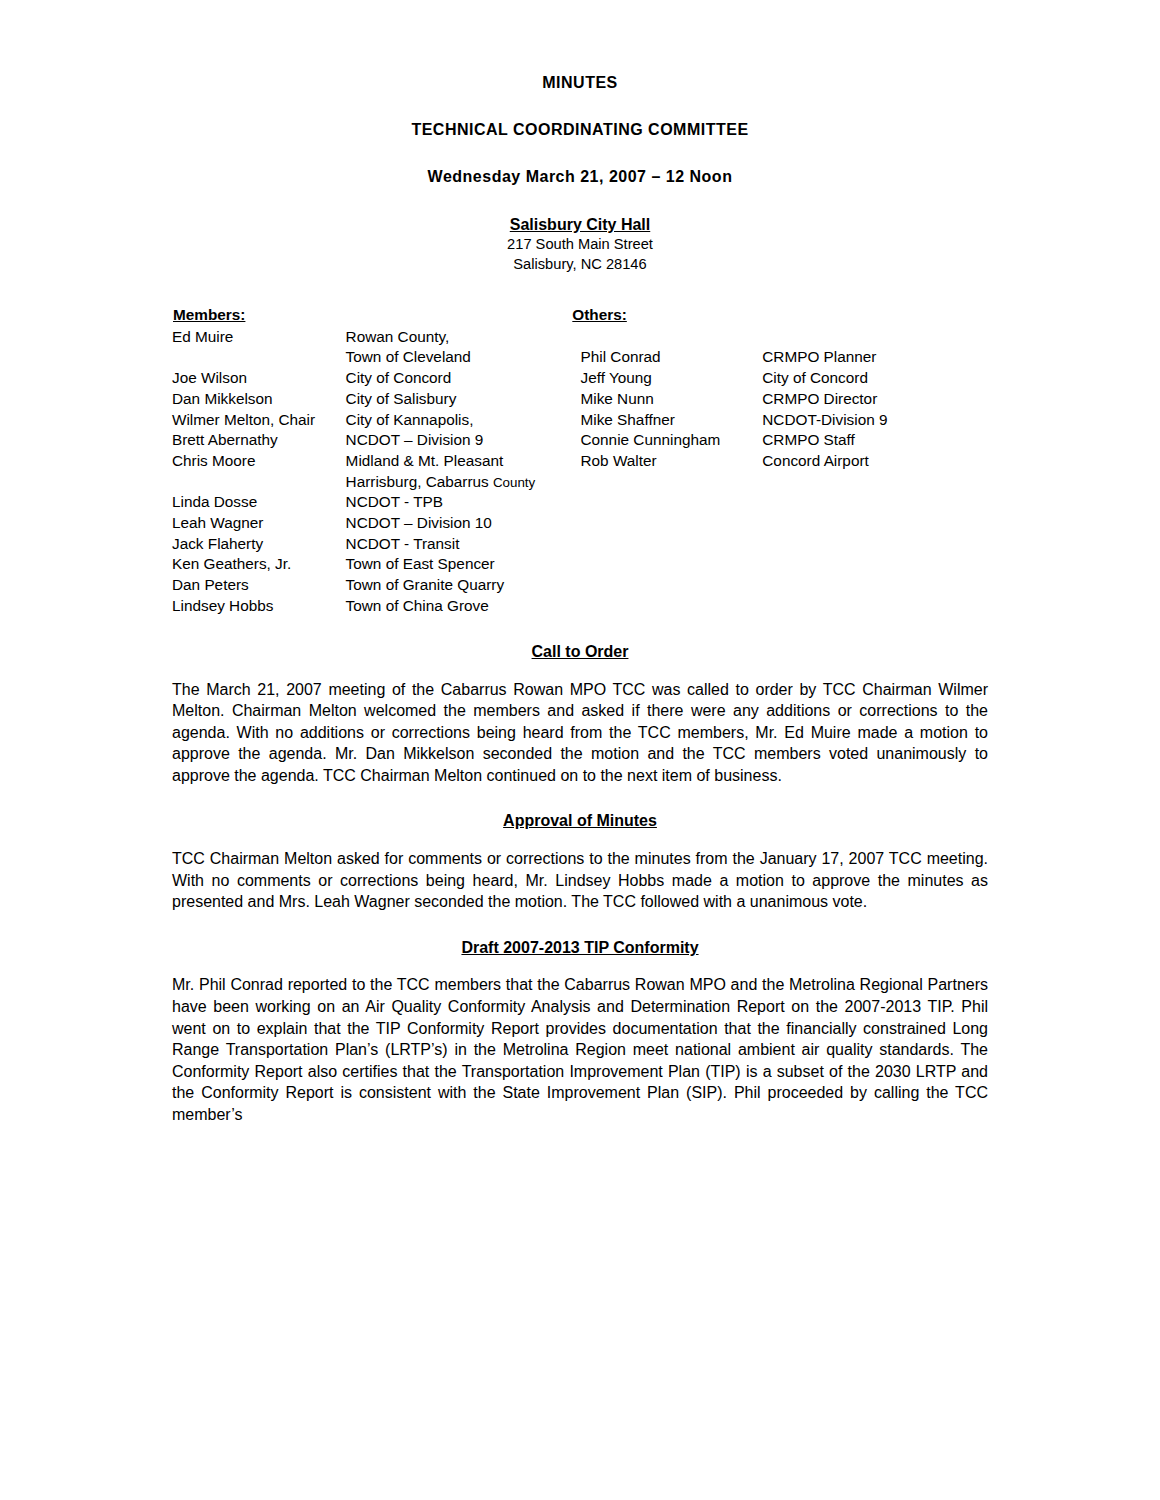MINUTES
TECHNICAL COORDINATING COMMITTEE
Wednesday March 21, 2007 – 12 Noon
Salisbury City Hall
217 South Main Street
Salisbury, NC 28146
| Members: | Others: |
| --- | --- |
| Ed Muire | Rowan County, | | |
| | Town of Cleveland | Phil Conrad | CRMPO Planner |
| Joe Wilson | City of Concord | Jeff Young | City of Concord |
| Dan Mikkelson | City of Salisbury | Mike Nunn | CRMPO Director |
| Wilmer Melton, Chair | City of Kannapolis, | Mike Shaffner | NCDOT-Division 9 |
| Brett Abernathy | NCDOT – Division 9 | Connie Cunningham | CRMPO Staff |
| Chris Moore | Midland & Mt. Pleasant | Rob Walter | Concord Airport |
| | Harrisburg, Cabarrus County | | |
| Linda Dosse | NCDOT - TPB | | |
| Leah Wagner | NCDOT – Division 10 | | |
| Jack Flaherty | NCDOT - Transit | | |
| Ken Geathers, Jr. | Town of East Spencer | | |
| Dan Peters | Town of Granite Quarry | | |
| Lindsey Hobbs | Town of China Grove | | |
Call to Order
The March 21, 2007 meeting of the Cabarrus Rowan MPO TCC was called to order by TCC Chairman Wilmer Melton. Chairman Melton welcomed the members and asked if there were any additions or corrections to the agenda. With no additions or corrections being heard from the TCC members, Mr. Ed Muire made a motion to approve the agenda. Mr. Dan Mikkelson seconded the motion and the TCC members voted unanimously to approve the agenda. TCC Chairman Melton continued on to the next item of business.
Approval of Minutes
TCC Chairman Melton asked for comments or corrections to the minutes from the January 17, 2007 TCC meeting. With no comments or corrections being heard, Mr. Lindsey Hobbs made a motion to approve the minutes as presented and Mrs. Leah Wagner seconded the motion. The TCC followed with a unanimous vote.
Draft 2007-2013 TIP Conformity
Mr. Phil Conrad reported to the TCC members that the Cabarrus Rowan MPO and the Metrolina Regional Partners have been working on an Air Quality Conformity Analysis and Determination Report on the 2007-2013 TIP. Phil went on to explain that the TIP Conformity Report provides documentation that the financially constrained Long Range Transportation Plan’s (LRTP’s) in the Metrolina Region meet national ambient air quality standards. The Conformity Report also certifies that the Transportation Improvement Plan (TIP) is a subset of the 2030 LRTP and the Conformity Report is consistent with the State Improvement Plan (SIP). Phil proceeded by calling the TCC member’s